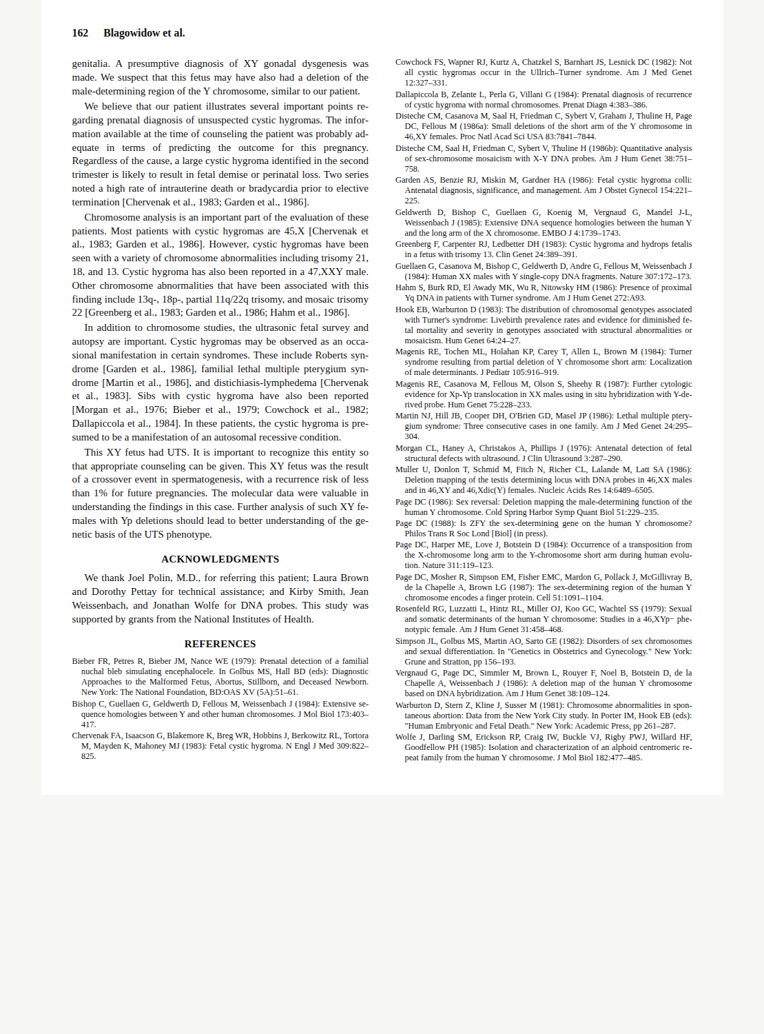162 Blagowidow et al.
genitalia. A presumptive diagnosis of XY gonadal dysgenesis was made. We suspect that this fetus may have also had a deletion of the male-determining region of the Y chromosome, similar to our patient.
We believe that our patient illustrates several important points regarding prenatal diagnosis of unsuspected cystic hygromas. The information available at the time of counseling the patient was probably adequate in terms of predicting the outcome for this pregnancy. Regardless of the cause, a large cystic hygroma identified in the second trimester is likely to result in fetal demise or perinatal loss. Two series noted a high rate of intrauterine death or bradycardia prior to elective termination [Chervenak et al., 1983; Garden et al., 1986].
Chromosome analysis is an important part of the evaluation of these patients. Most patients with cystic hygromas are 45,X [Chervenak et al., 1983; Garden et al., 1986]. However, cystic hygromas have been seen with a variety of chromosome abnormalities including trisomy 21, 18, and 13. Cystic hygroma has also been reported in a 47,XXY male. Other chromosome abnormalities that have been associated with this finding include 13q-, 18p-, partial 11q/22q trisomy, and mosaic trisomy 22 [Greenberg et al., 1983; Garden et al., 1986; Hahm et al., 1986].
In addition to chromosome studies, the ultrasonic fetal survey and autopsy are important. Cystic hygromas may be observed as an occasional manifestation in certain syndromes. These include Roberts syndrome [Garden et al., 1986], familial lethal multiple pterygium syndrome [Martin et al., 1986], and distichiasis-lymphedema [Chervenak et al., 1983]. Sibs with cystic hygroma have also been reported [Morgan et al., 1976; Bieber et al., 1979; Cowchock et al., 1982; Dallapiccola et al., 1984]. In these patients, the cystic hygroma is presumed to be a manifestation of an autosomal recessive condition.
This XY fetus had UTS. It is important to recognize this entity so that appropriate counseling can be given. This XY fetus was the result of a crossover event in spermatogenesis, with a recurrence risk of less than 1% for future pregnancies. The molecular data were valuable in understanding the findings in this case. Further analysis of such XY females with Yp deletions should lead to better understanding of the genetic basis of the UTS phenotype.
Acknowledgments
We thank Joel Polin, M.D., for referring this patient; Laura Brown and Dorothy Pettay for technical assistance; and Kirby Smith, Jean Weissenbach, and Jonathan Wolfe for DNA probes. This study was supported by grants from the National Institutes of Health.
References
Bieber FR, Petres R, Bieber JM, Nance WE (1979): Prenatal detection of a familial nuchal bleb simulating encephalocele. In Golbus MS, Hall BD (eds): Diagnostic Approaches to the Malformed Fetus, Abortus, Stillborn, and Deceased Newborn. New York: The National Foundation, BD:OAS XV (5A):51–61.
Bishop C, Guellaen G, Geldwerth D, Fellous M, Weissenbach J (1984): Extensive sequence homologies between Y and other human chromosomes. J Mol Biol 173:403–417.
Chervenak FA, Isaacson G, Blakemore K, Breg WR, Hobbins J, Berkowitz RL, Tortora M, Mayden K, Mahoney MJ (1983): Fetal cystic hygroma. N Engl J Med 309:822–825.
Cowchock FS, Wapner RJ, Kurtz A, Chatzkel S, Barnhart JS, Lesnick DC (1982): Not all cystic hygromas occur in the Ullrich–Turner syndrome. Am J Med Genet 12:327–331.
Dallapiccola B, Zelante L, Perla G, Villani G (1984): Prenatal diagnosis of recurrence of cystic hygroma with normal chromosomes. Prenat Diagn 4:383–386.
Disteche CM, Casanova M, Saal H, Friedman C, Sybert V, Graham J, Thuline H, Page DC, Fellous M (1986a): Small deletions of the short arm of the Y chromosome in 46,XY females. Proc Natl Acad Sci USA 83:7841–7844.
Disteche CM, Saal H, Friedman C, Sybert V, Thuline H (1986b): Quantitative analysis of sex-chromosome mosaicism with X-Y DNA probes. Am J Hum Genet 38:751–758.
Garden AS, Benzie RJ, Miskin M, Gardner HA (1986): Fetal cystic hygroma colli: Antenatal diagnosis, significance, and management. Am J Obstet Gynecol 154:221–225.
Geldwerth D, Bishop C, Guellaen G, Koenig M, Vergnaud G, Mandel J-L, Weissenbach J (1985): Extensive DNA sequence homologies between the human Y and the long arm of the X chromosome. EMBO J 4:1739–1743.
Greenberg F, Carpenter RJ, Ledbetter DH (1983): Cystic hygroma and hydrops fetalis in a fetus with trisomy 13. Clin Genet 24:389–391.
Guellaen G, Casanova M, Bishop C, Geldwerth D, Andre G, Fellous M, Weissenbach J (1984): Human XX males with Y single-copy DNA fragments. Nature 307:172–173.
Hahm S, Burk RD, El Awady MK, Wu R, Nitowsky HM (1986): Presence of proximal Yq DNA in patients with Turner syndrome. Am J Hum Genet 272:A93.
Hook EB, Warburton D (1983): The distribution of chromosomal genotypes associated with Turner's syndrome: Livebirth prevalence rates and evidence for diminished fetal mortality and severity in genotypes associated with structural abnormalities or mosaicism. Hum Genet 64:24–27.
Magenis RE, Tochen ML, Holahan KP, Carey T, Allen L, Brown M (1984): Turner syndrome resulting from partial deletion of Y chromosome short arm: Localization of male determinants. J Pediatr 105:916–919.
Magenis RE, Casanova M, Fellous M, Olson S, Sheehy R (1987): Further cytologic evidence for Xp-Yp translocation in XX males using in situ hybridization with Y-derived probe. Hum Genet 75:228–233.
Martin NJ, Hill JB, Cooper DH, O'Brien GD, Masel JP (1986): Lethal multiple pterygium syndrome: Three consecutive cases in one family. Am J Med Genet 24:295–304.
Morgan CL, Haney A, Christakos A, Phillips J (1976): Antenatal detection of fetal structural defects with ultrasound. J Clin Ultrasound 3:287–290.
Muller U, Donlon T, Schmid M, Fitch N, Richer CL, Lalande M, Latt SA (1986): Deletion mapping of the testis determining locus with DNA probes in 46,XX males and in 46,XY and 46,Xdic(Y) females. Nucleic Acids Res 14:6489–6505.
Page DC (1986): Sex reversal: Deletion mapping the male-determining function of the human Y chromosome. Cold Spring Harbor Symp Quant Biol 51:229–235.
Page DC (1988): Is ZFY the sex-determining gene on the human Y chromosome? Philos Trans R Soc Lond [Biol] (in press).
Page DC, Harper ME, Love J, Botstein D (1984): Occurrence of a transposition from the X-chromosome long arm to the Y-chromosome short arm during human evolution. Nature 311:119–123.
Page DC, Mosher R, Simpson EM, Fisher EMC, Mardon G, Pollack J, McGillivray B, de la Chapelle A, Brown LG (1987): The sex-determining region of the human Y chromosome encodes a finger protein. Cell 51:1091–1104.
Rosenfeld RG, Luzzatti L, Hintz RL, Miller OJ, Koo GC, Wachtel SS (1979): Sexual and somatic determinants of the human Y chromosome: Studies in a 46,XYp− phenotypic female. Am J Hum Genet 31:458–468.
Simpson JL, Golbus MS, Martin AO, Sarto GE (1982): Disorders of sex chromosomes and sexual differentiation. In "Genetics in Obstetrics and Gynecology." New York: Grune and Stratton, pp 156–193.
Vergnaud G, Page DC, Simmler M, Brown L, Rouyer F, Noel B, Botstein D, de la Chapelle A, Weissenbach J (1986): A deletion map of the human Y chromosome based on DNA hybridization. Am J Hum Genet 38:109–124.
Warburton D, Stern Z, Kline J, Susser M (1981): Chromosome abnormalities in spontaneous abortion: Data from the New York City study. In Porter IM, Hook EB (eds): "Human Embryonic and Fetal Death." New York: Academic Press, pp 261–287.
Wolfe J, Darling SM, Erickson RP, Craig IW, Buckle VJ, Rigby PWJ, Willard HF, Goodfellow PH (1985): Isolation and characterization of an alphoid centromeric repeat family from the human Y chromosome. J Mol Biol 182:477–485.